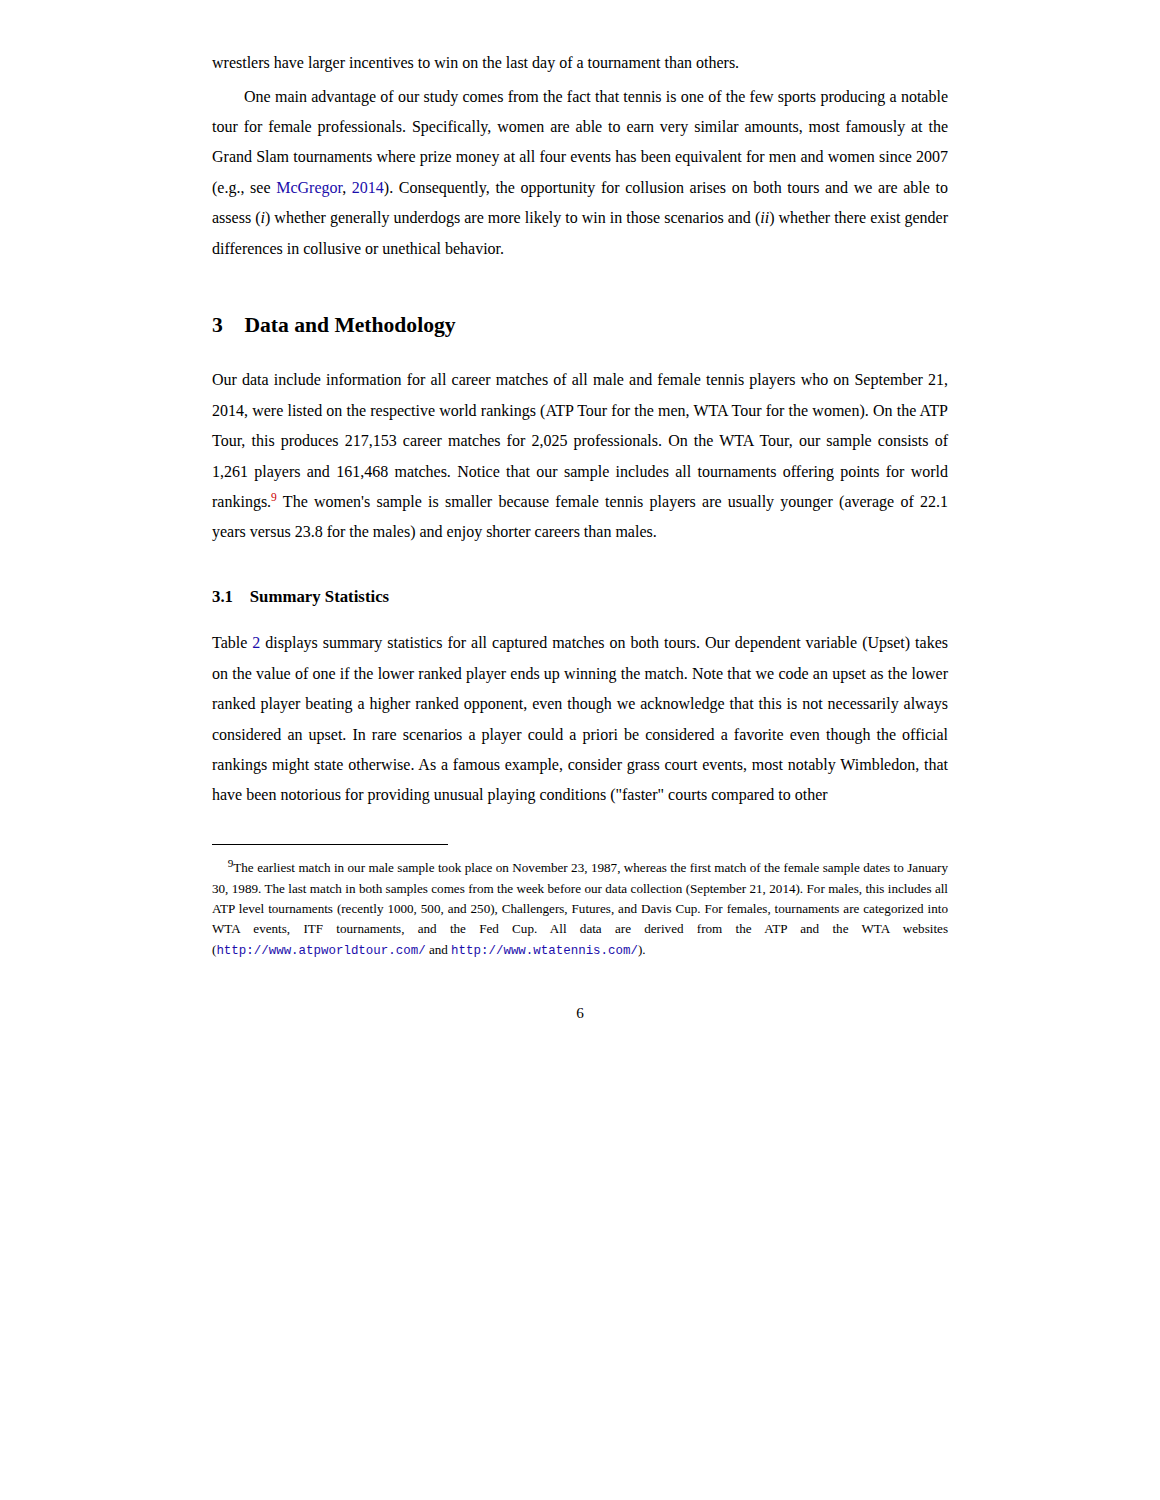wrestlers have larger incentives to win on the last day of a tournament than others.
One main advantage of our study comes from the fact that tennis is one of the few sports producing a notable tour for female professionals. Specifically, women are able to earn very similar amounts, most famously at the Grand Slam tournaments where prize money at all four events has been equivalent for men and women since 2007 (e.g., see McGregor, 2014). Consequently, the opportunity for collusion arises on both tours and we are able to assess (i) whether generally underdogs are more likely to win in those scenarios and (ii) whether there exist gender differences in collusive or unethical behavior.
3 Data and Methodology
Our data include information for all career matches of all male and female tennis players who on September 21, 2014, were listed on the respective world rankings (ATP Tour for the men, WTA Tour for the women). On the ATP Tour, this produces 217,153 career matches for 2,025 professionals. On the WTA Tour, our sample consists of 1,261 players and 161,468 matches. Notice that our sample includes all tournaments offering points for world rankings.9 The women's sample is smaller because female tennis players are usually younger (average of 22.1 years versus 23.8 for the males) and enjoy shorter careers than males.
3.1 Summary Statistics
Table 2 displays summary statistics for all captured matches on both tours. Our dependent variable (Upset) takes on the value of one if the lower ranked player ends up winning the match. Note that we code an upset as the lower ranked player beating a higher ranked opponent, even though we acknowledge that this is not necessarily always considered an upset. In rare scenarios a player could a priori be considered a favorite even though the official rankings might state otherwise. As a famous example, consider grass court events, most notably Wimbledon, that have been notorious for providing unusual playing conditions ("faster" courts compared to other
9 The earliest match in our male sample took place on November 23, 1987, whereas the first match of the female sample dates to January 30, 1989. The last match in both samples comes from the week before our data collection (September 21, 2014). For males, this includes all ATP level tournaments (recently 1000, 500, and 250), Challengers, Futures, and Davis Cup. For females, tournaments are categorized into WTA events, ITF tournaments, and the Fed Cup. All data are derived from the ATP and the WTA websites (http://www.atpworldtour.com/ and http://www.wtatennis.com/).
6